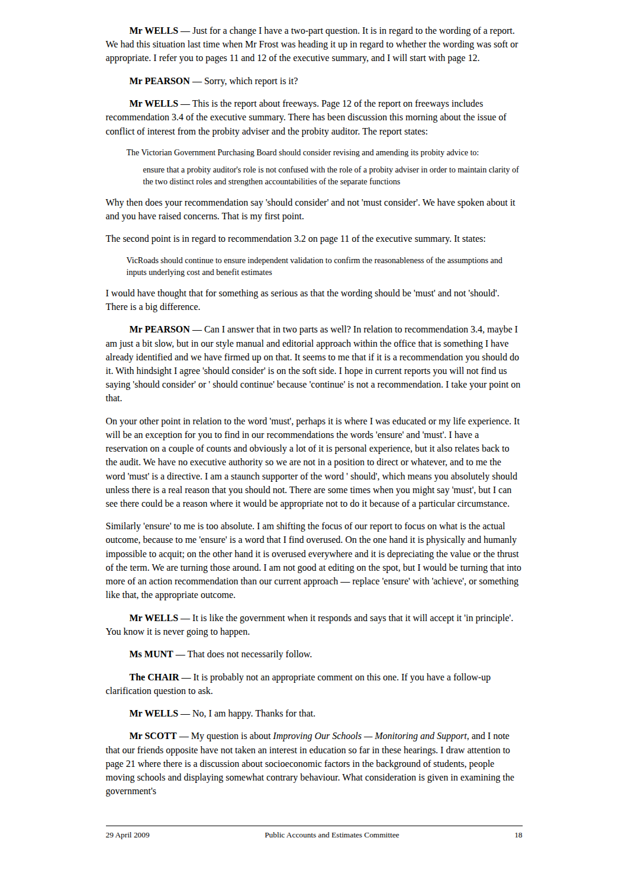Mr WELLS — Just for a change I have a two-part question. It is in regard to the wording of a report. We had this situation last time when Mr Frost was heading it up in regard to whether the wording was soft or appropriate. I refer you to pages 11 and 12 of the executive summary, and I will start with page 12.
Mr PEARSON — Sorry, which report is it?
Mr WELLS — This is the report about freeways. Page 12 of the report on freeways includes recommendation 3.4 of the executive summary. There has been discussion this morning about the issue of conflict of interest from the probity adviser and the probity auditor. The report states:
The Victorian Government Purchasing Board should consider revising and amending its probity advice to:
ensure that a probity auditor's role is not confused with the role of a probity adviser in order to maintain clarity of the two distinct roles and strengthen accountabilities of the separate functions
Why then does your recommendation say 'should consider' and not 'must consider'. We have spoken about it and you have raised concerns. That is my first point.
The second point is in regard to recommendation 3.2 on page 11 of the executive summary. It states:
VicRoads should continue to ensure independent validation to confirm the reasonableness of the assumptions and inputs underlying cost and benefit estimates
I would have thought that for something as serious as that the wording should be 'must' and not 'should'. There is a big difference.
Mr PEARSON — Can I answer that in two parts as well? In relation to recommendation 3.4, maybe I am just a bit slow, but in our style manual and editorial approach within the office that is something I have already identified and we have firmed up on that. It seems to me that if it is a recommendation you should do it. With hindsight I agree 'should consider' is on the soft side. I hope in current reports you will not find us saying 'should consider' or ' should continue' because 'continue' is not a recommendation. I take your point on that.
On your other point in relation to the word 'must', perhaps it is where I was educated or my life experience. It will be an exception for you to find in our recommendations the words 'ensure' and 'must'. I have a reservation on a couple of counts and obviously a lot of it is personal experience, but it also relates back to the audit. We have no executive authority so we are not in a position to direct or whatever, and to me the word 'must' is a directive. I am a staunch supporter of the word ' should', which means you absolutely should unless there is a real reason that you should not. There are some times when you might say 'must', but I can see there could be a reason where it would be appropriate not to do it because of a particular circumstance.
Similarly 'ensure' to me is too absolute. I am shifting the focus of our report to focus on what is the actual outcome, because to me 'ensure' is a word that I find overused. On the one hand it is physically and humanly impossible to acquit; on the other hand it is overused everywhere and it is depreciating the value or the thrust of the term. We are turning those around. I am not good at editing on the spot, but I would be turning that into more of an action recommendation than our current approach — replace 'ensure' with 'achieve', or something like that, the appropriate outcome.
Mr WELLS — It is like the government when it responds and says that it will accept it 'in principle'. You know it is never going to happen.
Ms MUNT — That does not necessarily follow.
The CHAIR — It is probably not an appropriate comment on this one. If you have a follow-up clarification question to ask.
Mr WELLS — No, I am happy. Thanks for that.
Mr SCOTT — My question is about Improving Our Schools — Monitoring and Support, and I note that our friends opposite have not taken an interest in education so far in these hearings. I draw attention to page 21 where there is a discussion about socioeconomic factors in the background of students, people moving schools and displaying somewhat contrary behaviour. What consideration is given in examining the government's
29 April 2009 Public Accounts and Estimates Committee 18